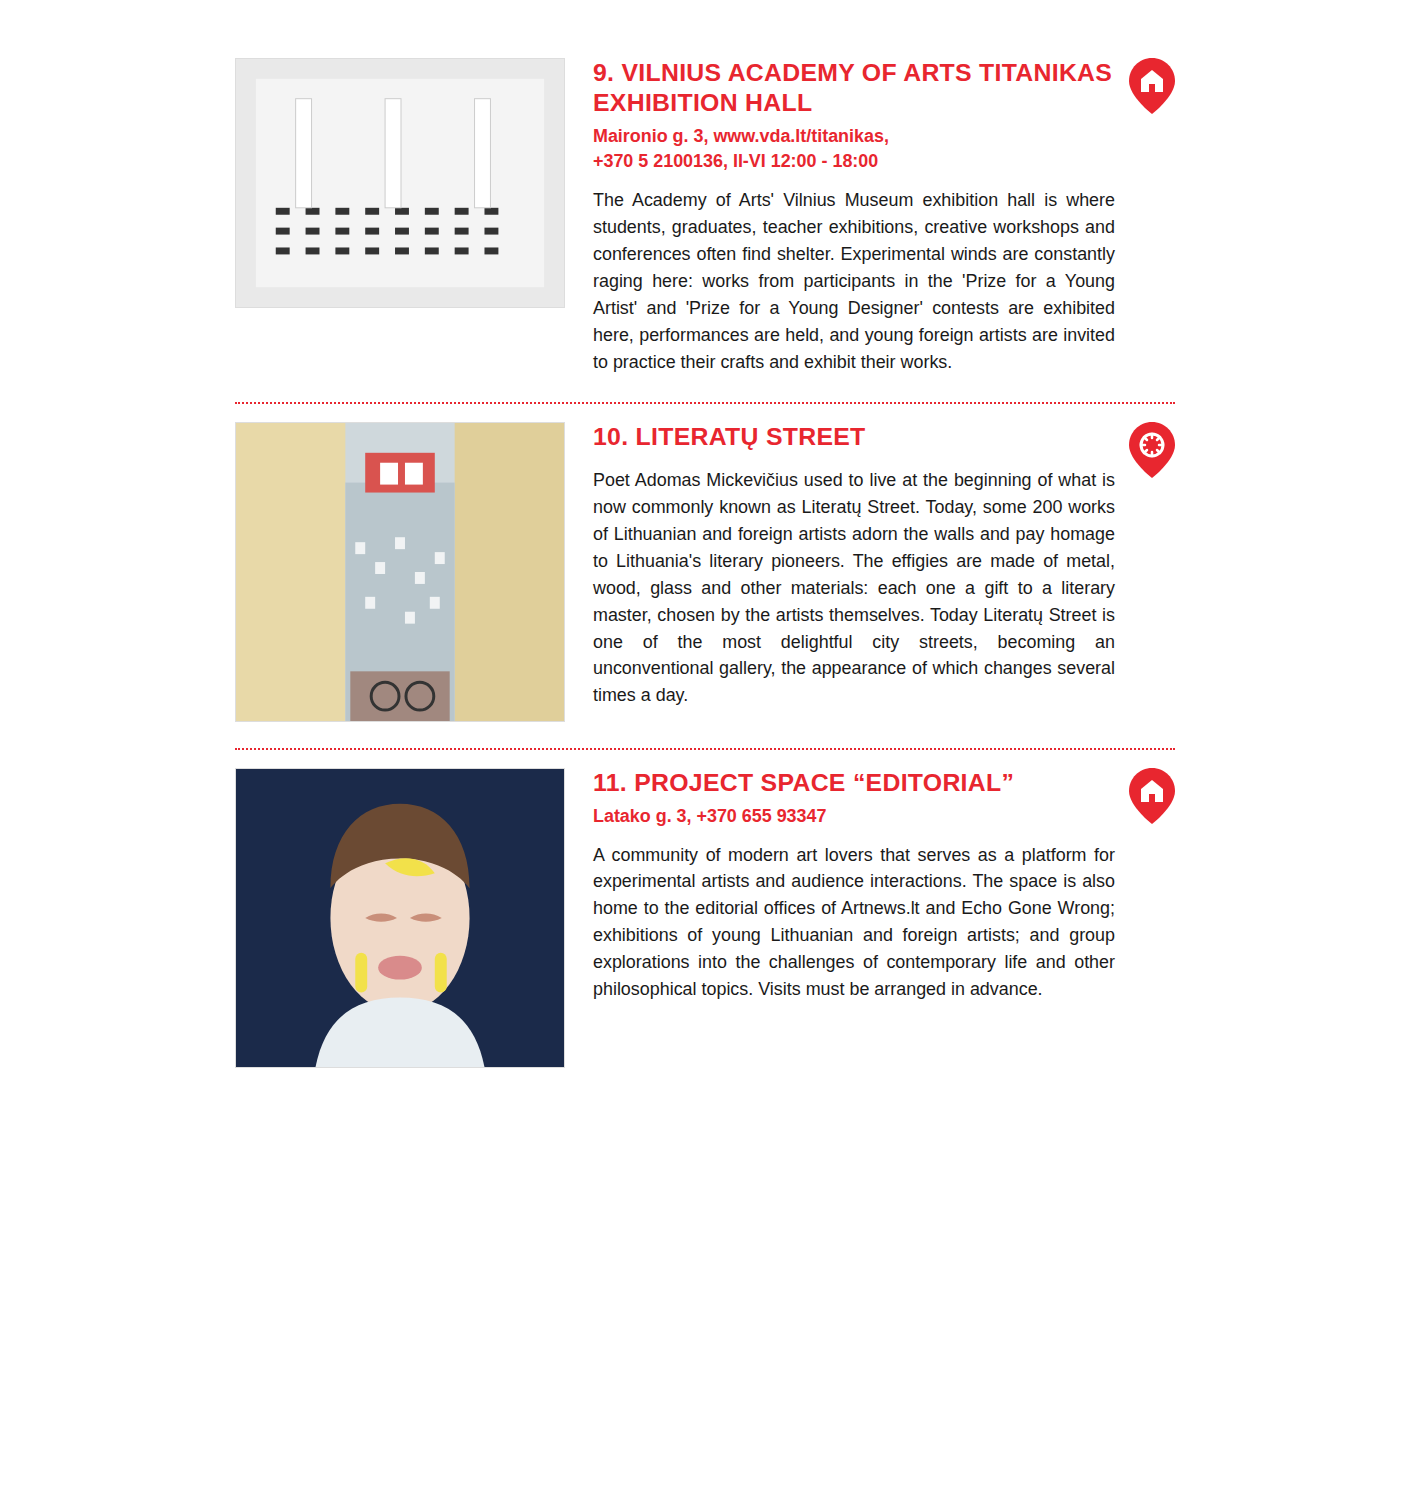9. Vilnius Academy of Arts Titanikas Exhibition Hall
Maironio g. 3, www.vda.lt/titanikas,
+370 5 2100136, II-VI 12:00 - 18:00
The Academy of Arts' Vilnius Museum exhibition hall is where students, graduates, teacher exhibitions, creative workshops and conferences often find shelter. Experimental winds are constantly raging here: works from participants in the 'Prize for a Young Artist' and 'Prize for a Young Designer' contests are exhibited here, performances are held, and young foreign artists are invited to practice their crafts and exhibit their works.
10. Literatų Street
Poet Adomas Mickevičius used to live at the beginning of what is now commonly known as Literatų Street. Today, some 200 works of Lithuanian and foreign artists adorn the walls and pay homage to Lithuania's literary pioneers. The effigies are made of metal, wood, glass and other materials: each one a gift to a literary master, chosen by the artists themselves. Today Literatų Street is one of the most delightful city streets, becoming an unconventional gallery, the appearance of which changes several times a day.
11. Project Space “Editorial”
Latako g. 3, +370 655 93347
A community of modern art lovers that serves as a platform for experimental artists and audience interactions. The space is also home to the editorial offices of Artnews.lt and Echo Gone Wrong; exhibitions of young Lithuanian and foreign artists; and group explorations into the challenges of contemporary life and other philosophical topics. Visits must be arranged in advance.